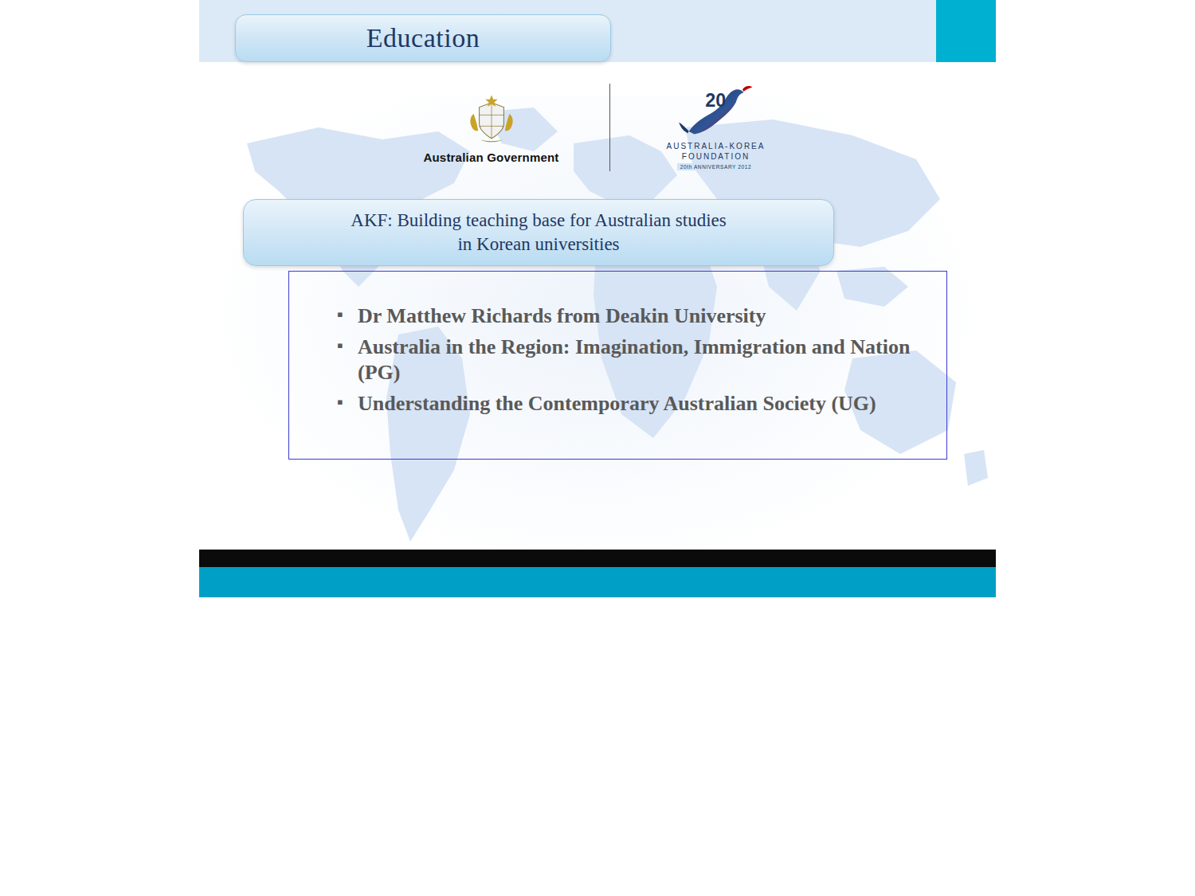Education
Australian Government
20
AUSTRALIA-KOREA
FOUNDATION
20th ANNIVERSARY 2012
AKF: Building teaching base for Australian studies
in Korean universities
Dr Matthew Richards from Deakin University
Australia in the Region: Imagination, Immigration and Nation (PG)
Understanding the Contemporary Australian Society (UG)